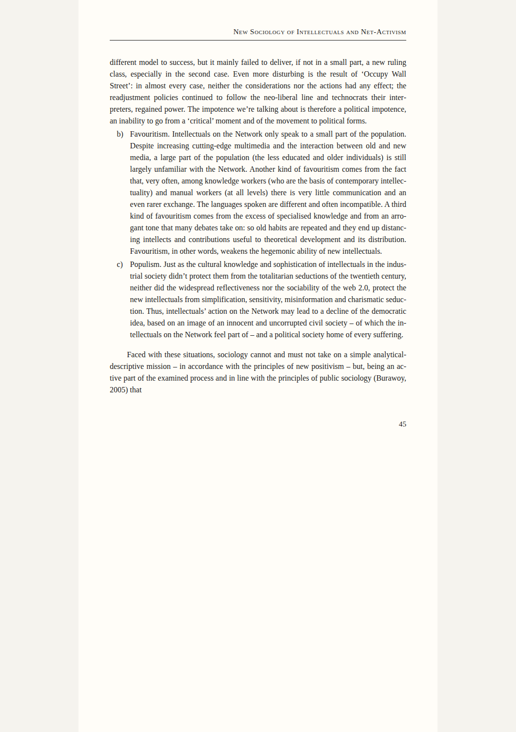New Sociology of Intellectuals and Net-Activism
different model to success, but it mainly failed to deliver, if not in a small part, a new ruling class, especially in the second case. Even more disturbing is the result of ‘Occupy Wall Street’: in almost every case, neither the considerations nor the actions had any effect; the readjustment policies continued to follow the neo-liberal line and technocrats their interpreters, regained power. The impotence we’re talking about is therefore a political impotence, an inability to go from a ‘critical’ moment and of the movement to political forms.
b) Favouritism. Intellectuals on the Network only speak to a small part of the population. Despite increasing cutting-edge multimedia and the interaction between old and new media, a large part of the population (the less educated and older individuals) is still largely unfamiliar with the Network. Another kind of favouritism comes from the fact that, very often, among knowledge workers (who are the basis of contemporary intellectuality) and manual workers (at all levels) there is very little communication and an even rarer exchange. The languages spoken are different and often incompatible. A third kind of favouritism comes from the excess of specialised knowledge and from an arrogant tone that many debates take on: so old habits are repeated and they end up distancing intellects and contributions useful to theoretical development and its distribution. Favouritism, in other words, weakens the hegemonic ability of new intellectuals.
c) Populism. Just as the cultural knowledge and sophistication of intellectuals in the industrial society didn’t protect them from the totalitarian seductions of the twentieth century, neither did the widespread reflectiveness nor the sociability of the web 2.0, protect the new intellectuals from simplification, sensitivity, misinformation and charismatic seduction. Thus, intellectuals’ action on the Network may lead to a decline of the democratic idea, based on an image of an innocent and uncorrupted civil society – of which the intellectuals on the Network feel part of – and a political society home of every suffering.
Faced with these situations, sociology cannot and must not take on a simple analytical-descriptive mission – in accordance with the principles of new positivism – but, being an active part of the examined process and in line with the principles of public sociology (Burawoy, 2005) that
45